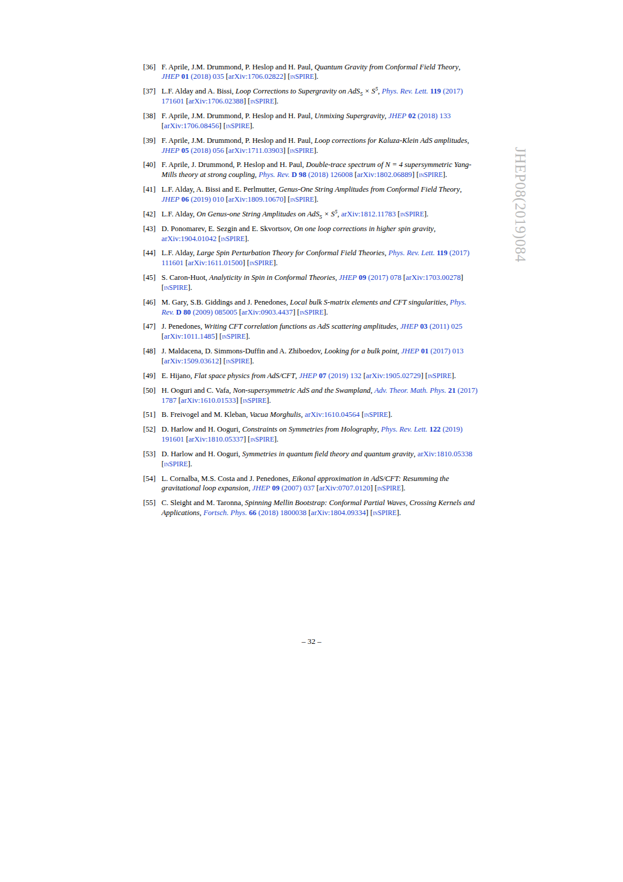JHEP08(2019)084
[36] F. Aprile, J.M. Drummond, P. Heslop and H. Paul, Quantum Gravity from Conformal Field Theory, JHEP 01 (2018) 035 [arXiv:1706.02822] [inSPIRE].
[37] L.F. Alday and A. Bissi, Loop Corrections to Supergravity on AdS5 × S5, Phys. Rev. Lett. 119 (2017) 171601 [arXiv:1706.02388] [inSPIRE].
[38] F. Aprile, J.M. Drummond, P. Heslop and H. Paul, Unmixing Supergravity, JHEP 02 (2018) 133 [arXiv:1706.08456] [inSPIRE].
[39] F. Aprile, J.M. Drummond, P. Heslop and H. Paul, Loop corrections for Kaluza-Klein AdS amplitudes, JHEP 05 (2018) 056 [arXiv:1711.03903] [inSPIRE].
[40] F. Aprile, J. Drummond, P. Heslop and H. Paul, Double-trace spectrum of N = 4 supersymmetric Yang-Mills theory at strong coupling, Phys. Rev. D 98 (2018) 126008 [arXiv:1802.06889] [inSPIRE].
[41] L.F. Alday, A. Bissi and E. Perlmutter, Genus-One String Amplitudes from Conformal Field Theory, JHEP 06 (2019) 010 [arXiv:1809.10670] [inSPIRE].
[42] L.F. Alday, On Genus-one String Amplitudes on AdS5 × S5, arXiv:1812.11783 [inSPIRE].
[43] D. Ponomarev, E. Sezgin and E. Skvortsov, On one loop corrections in higher spin gravity, arXiv:1904.01042 [inSPIRE].
[44] L.F. Alday, Large Spin Perturbation Theory for Conformal Field Theories, Phys. Rev. Lett. 119 (2017) 111601 [arXiv:1611.01500] [inSPIRE].
[45] S. Caron-Huot, Analyticity in Spin in Conformal Theories, JHEP 09 (2017) 078 [arXiv:1703.00278] [inSPIRE].
[46] M. Gary, S.B. Giddings and J. Penedones, Local bulk S-matrix elements and CFT singularities, Phys. Rev. D 80 (2009) 085005 [arXiv:0903.4437] [inSPIRE].
[47] J. Penedones, Writing CFT correlation functions as AdS scattering amplitudes, JHEP 03 (2011) 025 [arXiv:1011.1485] [inSPIRE].
[48] J. Maldacena, D. Simmons-Duffin and A. Zhiboedov, Looking for a bulk point, JHEP 01 (2017) 013 [arXiv:1509.03612] [inSPIRE].
[49] E. Hijano, Flat space physics from AdS/CFT, JHEP 07 (2019) 132 [arXiv:1905.02729] [inSPIRE].
[50] H. Ooguri and C. Vafa, Non-supersymmetric AdS and the Swampland, Adv. Theor. Math. Phys. 21 (2017) 1787 [arXiv:1610.01533] [inSPIRE].
[51] B. Freivogel and M. Kleban, Vacua Morghulis, arXiv:1610.04564 [inSPIRE].
[52] D. Harlow and H. Ooguri, Constraints on Symmetries from Holography, Phys. Rev. Lett. 122 (2019) 191601 [arXiv:1810.05337] [inSPIRE].
[53] D. Harlow and H. Ooguri, Symmetries in quantum field theory and quantum gravity, arXiv:1810.05338 [inSPIRE].
[54] L. Cornalba, M.S. Costa and J. Penedones, Eikonal approximation in AdS/CFT: Resumming the gravitational loop expansion, JHEP 09 (2007) 037 [arXiv:0707.0120] [inSPIRE].
[55] C. Sleight and M. Taronna, Spinning Mellin Bootstrap: Conformal Partial Waves, Crossing Kernels and Applications, Fortsch. Phys. 66 (2018) 1800038 [arXiv:1804.09334] [inSPIRE].
– 32 –